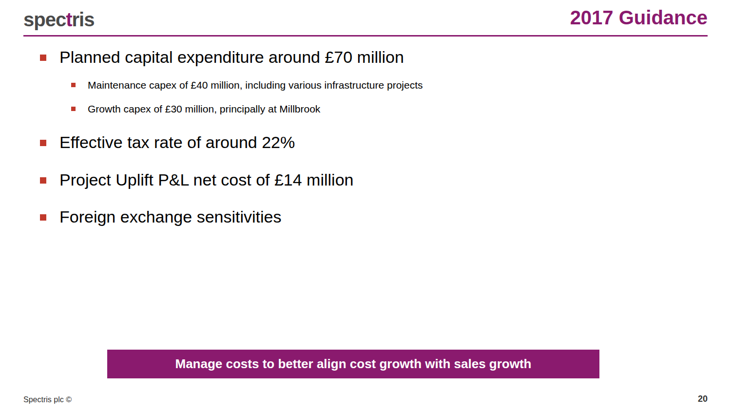spectris
2017 Guidance
Planned capital expenditure around £70 million
Maintenance capex of £40 million, including various infrastructure projects
Growth capex of £30 million, principally at Millbrook
Effective tax rate of around 22%
Project Uplift P&L net cost of £14 million
Foreign exchange sensitivities
Manage costs to better align cost growth with sales growth
Spectris plc ©
20